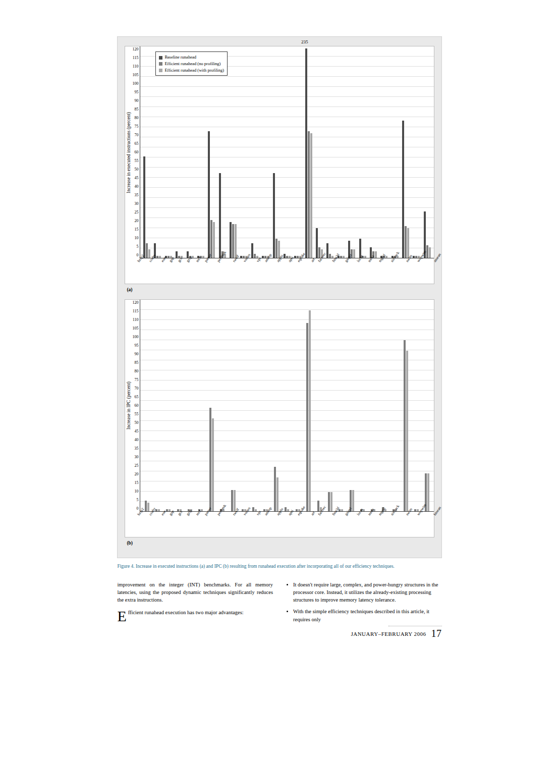Baseline runahead
Efficient runahead (no profiling)
Efficient runahead (with profiling)
Increase in executed instructions (percent)
120115110105100 9590858075 7065605550 4540353025 20151050
235
bzip2 crafty eon gap gcc gzip mcf parser perlbmk twolf vortex vpr ammp applu apsi equake art facerec fma3d galgel lucas mesa mgrid sixtrack swim wupwise amean
(a)
Increase in IPC (percent)
120115110105100 9590858075 7065605550 4540353025 20151050
bzip2 crafty eon gap gcc gzip mcf parser perlbmk twolf vortex vpr ammp applu apsi equake art facerec fma3d galgel lucas mesa mgrid sixtrack swim wupwise hmean
(b)
Figure 4. Increase in executed instructions (a) and IPC (b) resulting from runahead execution after incorporating all of our efficiency techniques.
improvement on the integer (INT) benchmarks. For all memory latencies, using the proposed dynamic techniques significantly reduces the extra instructions.
Efficient runahead execution has two major advantages:
It doesn't require large, complex, and power-hungry structures in the processor core. Instead, it utilizes the already-existing processing structures to improve memory latency tolerance.
With the simple efficiency techniques described in this article, it requires only
JANUARY–FEBRUARY 200617